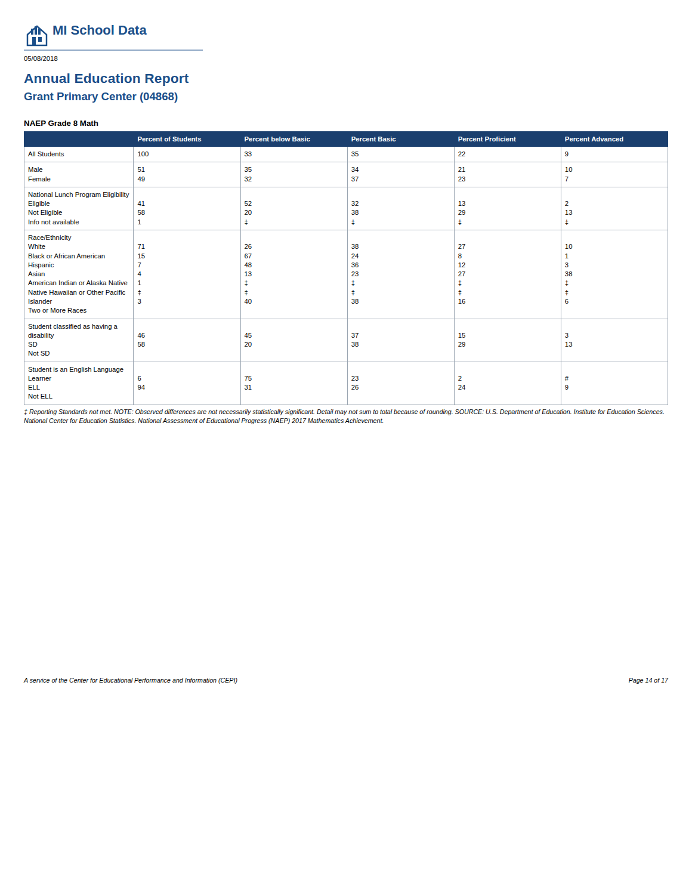MI School Data
05/08/2018
Annual Education Report
Grant Primary Center (04868)
NAEP Grade 8 Math
| | Percent of Students | Percent below Basic | Percent Basic | Percent Proficient | Percent Advanced |
| --- | --- | --- | --- | --- | --- |
| All Students | 100 | 33 | 35 | 22 | 9 |
| Male Female | 51 49 | 35 32 | 34 37 | 21 23 | 10 7 |
| National Lunch Program Eligibility Eligible Not Eligible Info not available | 41 58 1 | 52 20 ‡ | 32 38 ‡ | 13 29 ‡ | 2 13 ‡ |
| Race/Ethnicity White Black or African American Hispanic Asian American Indian or Alaska Native Native Hawaiian or Other Pacific Islander Two or More Races | 71 15 7 4 1 ‡ 3 | 26 67 48 13 ‡ ‡ 40 | 38 24 36 23 ‡ ‡ 38 | 27 8 12 27 ‡ ‡ 16 | 10 1 3 38 ‡ ‡ 6 |
| Student classified as having a disability SD Not SD | 46 58 | 45 20 | 37 38 | 15 29 | 3 13 |
| Student is an English Language Learner ELL Not ELL | 6 94 | 75 31 | 23 26 | 2 24 | # 9 |
‡ Reporting Standards not met. NOTE: Observed differences are not necessarily statistically significant. Detail may not sum to total because of rounding. SOURCE: U.S. Department of Education. Institute for Education Sciences. National Center for Education Statistics. National Assessment of Educational Progress (NAEP) 2017 Mathematics Achievement.
A service of the Center for Educational Performance and Information (CEPI) Page 14 of 17